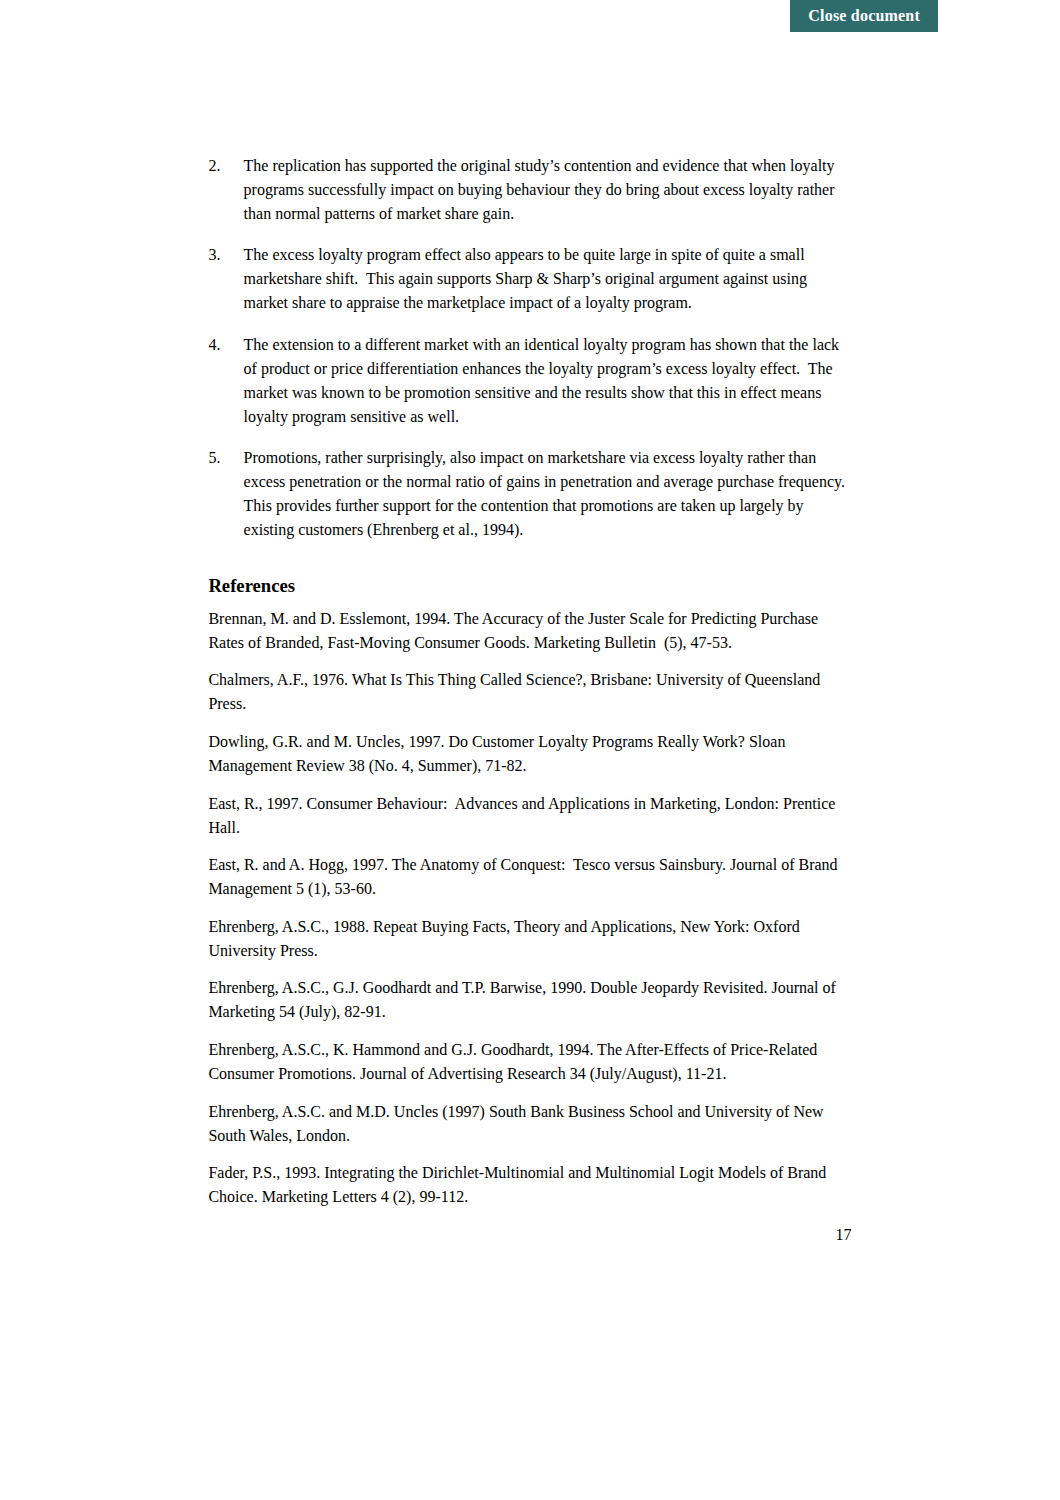Close document
2. The replication has supported the original study’s contention and evidence that when loyalty programs successfully impact on buying behaviour they do bring about excess loyalty rather than normal patterns of market share gain.
3. The excess loyalty program effect also appears to be quite large in spite of quite a small marketshare shift. This again supports Sharp & Sharp’s original argument against using market share to appraise the marketplace impact of a loyalty program.
4. The extension to a different market with an identical loyalty program has shown that the lack of product or price differentiation enhances the loyalty program’s excess loyalty effect. The market was known to be promotion sensitive and the results show that this in effect means loyalty program sensitive as well.
5. Promotions, rather surprisingly, also impact on marketshare via excess loyalty rather than excess penetration or the normal ratio of gains in penetration and average purchase frequency. This provides further support for the contention that promotions are taken up largely by existing customers (Ehrenberg et al., 1994).
References
Brennan, M. and D. Esslemont, 1994. The Accuracy of the Juster Scale for Predicting Purchase Rates of Branded, Fast-Moving Consumer Goods. Marketing Bulletin (5), 47-53.
Chalmers, A.F., 1976. What Is This Thing Called Science?, Brisbane: University of Queensland Press.
Dowling, G.R. and M. Uncles, 1997. Do Customer Loyalty Programs Really Work? Sloan Management Review 38 (No. 4, Summer), 71-82.
East, R., 1997. Consumer Behaviour: Advances and Applications in Marketing, London: Prentice Hall.
East, R. and A. Hogg, 1997. The Anatomy of Conquest: Tesco versus Sainsbury. Journal of Brand Management 5 (1), 53-60.
Ehrenberg, A.S.C., 1988. Repeat Buying Facts, Theory and Applications, New York: Oxford University Press.
Ehrenberg, A.S.C., G.J. Goodhardt and T.P. Barwise, 1990. Double Jeopardy Revisited. Journal of Marketing 54 (July), 82-91.
Ehrenberg, A.S.C., K. Hammond and G.J. Goodhardt, 1994. The After-Effects of Price-Related Consumer Promotions. Journal of Advertising Research 34 (July/August), 11-21.
Ehrenberg, A.S.C. and M.D. Uncles (1997) South Bank Business School and University of New South Wales, London.
Fader, P.S., 1993. Integrating the Dirichlet-Multinomial and Multinomial Logit Models of Brand Choice. Marketing Letters 4 (2), 99-112.
17